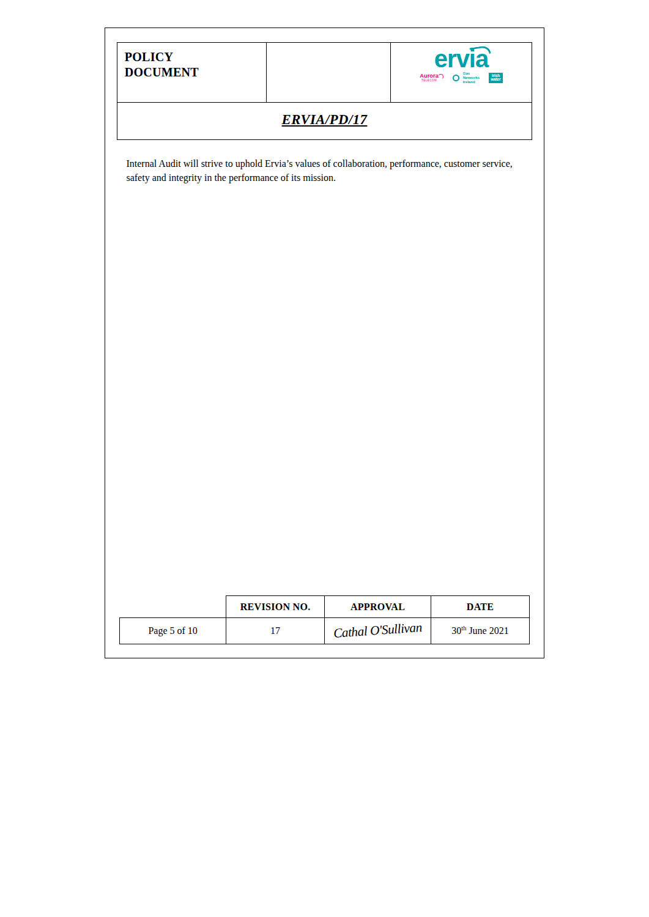| POLICY DOCUMENT | | ervia Aurora TELECOM Gas Networks Ireland irish water |
| ERVIA/PD/17 |
Internal Audit will strive to uphold Ervia’s values of collaboration, performance, customer service, safety and integrity in the performance of its mission.
| | REVISION NO. | APPROVAL | DATE |
| Page 5 of 10 | 17 | Cathal O'Sullivan | 30 th June 2021 |